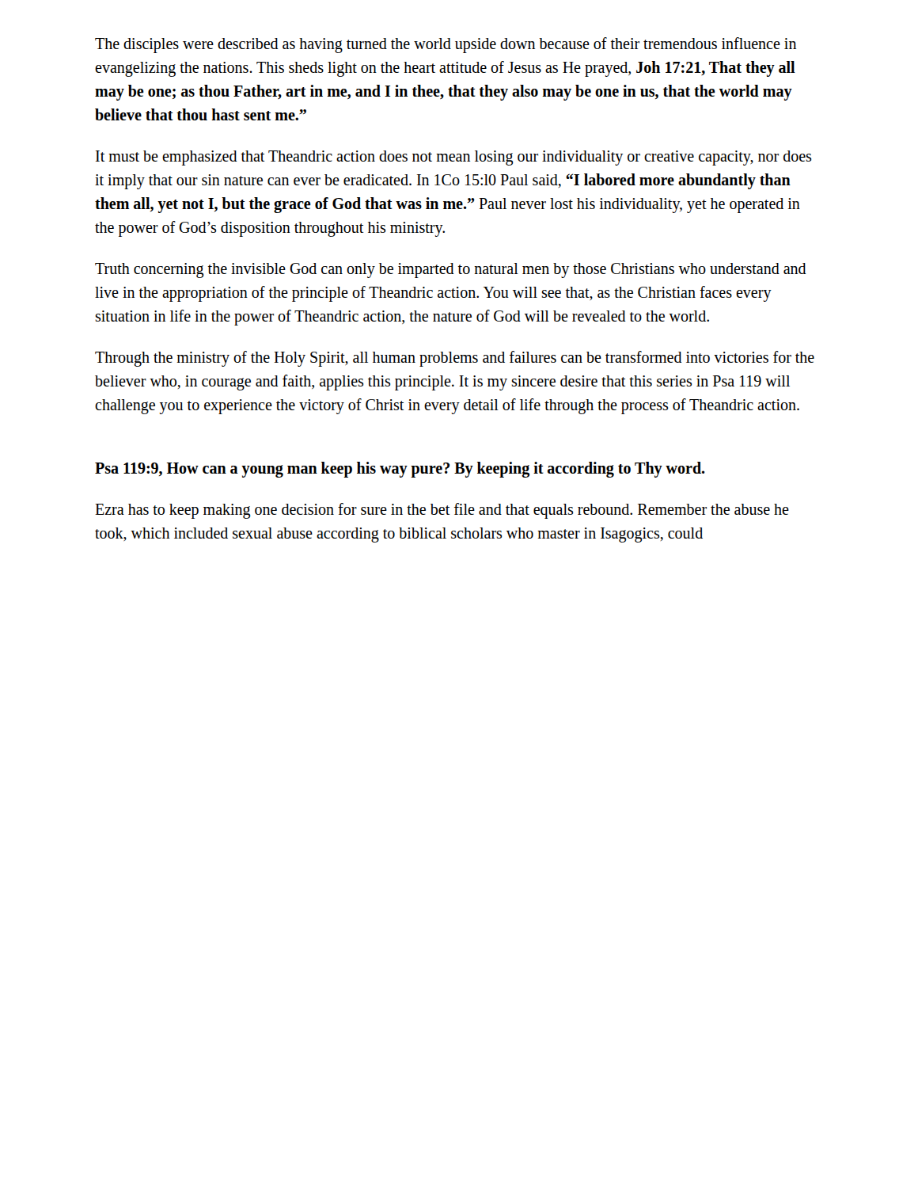The disciples were described as having turned the world upside down because of their tremendous influence in evangelizing the nations. This sheds light on the heart attitude of Jesus as He prayed, Joh 17:21, That they all may be one; as thou Father, art in me, and I in thee, that they also may be one in us, that the world may believe that thou hast sent me.”
It must be emphasized that Theandric action does not mean losing our individuality or creative capacity, nor does it imply that our sin nature can ever be eradicated. In 1Co 15:l0 Paul said, “I labored more abundantly than them all, yet not I, but the grace of God that was in me.” Paul never lost his individuality, yet he operated in the power of God’s disposition throughout his ministry.
Truth concerning the invisible God can only be imparted to natural men by those Christians who understand and live in the appropriation of the principle of Theandric action. You will see that, as the Christian faces every situation in life in the power of Theandric action, the nature of God will be revealed to the world.
Through the ministry of the Holy Spirit, all human problems and failures can be transformed into victories for the believer who, in courage and faith, applies this principle. It is my sincere desire that this series in Psa 119 will challenge you to experience the victory of Christ in every detail of life through the process of Theandric action.
Psa 119:9, How can a young man keep his way pure? By keeping it according to Thy word.
Ezra has to keep making one decision for sure in the bet file and that equals rebound. Remember the abuse he took, which included sexual abuse according to biblical scholars who master in Isagogics, could